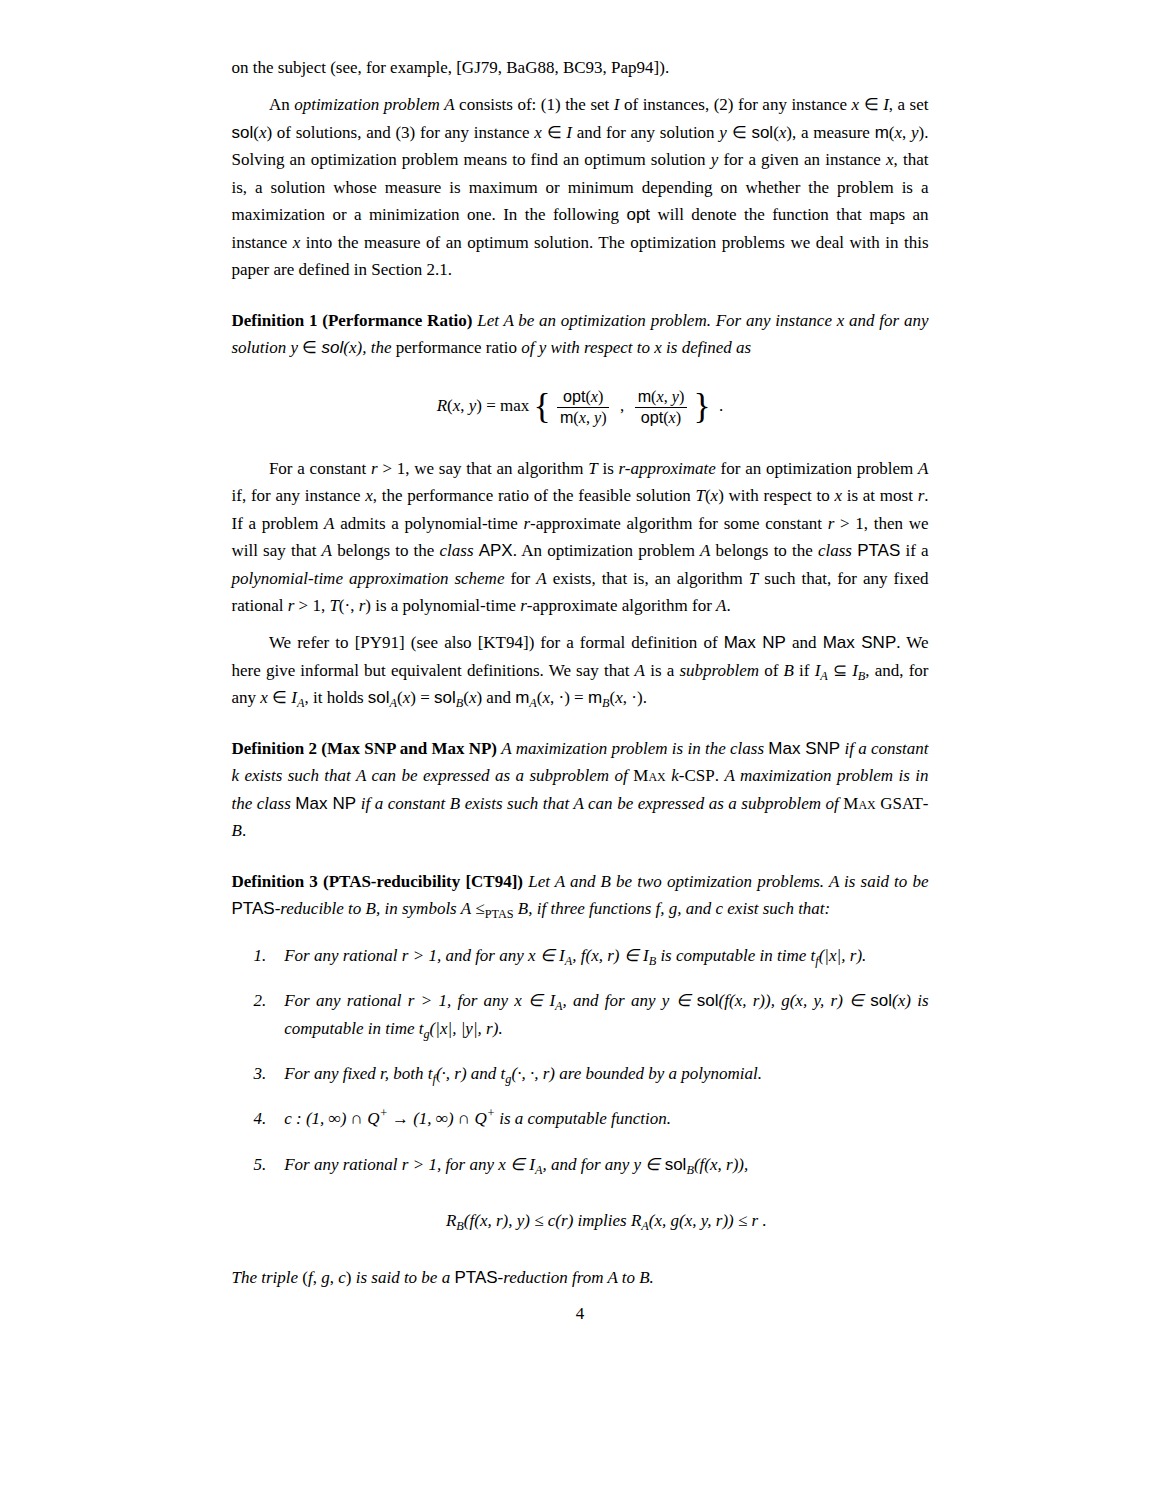on the subject (see, for example, [GJ79, BaG88, BC93, Pap94]).
An optimization problem A consists of: (1) the set I of instances, (2) for any instance x ∈ I, a set sol(x) of solutions, and (3) for any instance x ∈ I and for any solution y ∈ sol(x), a measure m(x, y). Solving an optimization problem means to find an optimum solution y for a given an instance x, that is, a solution whose measure is maximum or minimum depending on whether the problem is a maximization or a minimization one. In the following opt will denote the function that maps an instance x into the measure of an optimum solution. The optimization problems we deal with in this paper are defined in Section 2.1.
Definition 1 (Performance Ratio) Let A be an optimization problem. For any instance x and for any solution y ∈ sol(x), the performance ratio of y with respect to x is defined as
R(x, y) = max { opt(x) m(x, y) , m(x, y) opt(x) } .
For a constant r > 1, we say that an algorithm T is r-approximate for an optimization problem A if, for any instance x, the performance ratio of the feasible solution T(x) with respect to x is at most r. If a problem A admits a polynomial-time r-approximate algorithm for some constant r > 1, then we will say that A belongs to the class APX. An optimization problem A belongs to the class PTAS if a polynomial-time approximation scheme for A exists, that is, an algorithm T such that, for any fixed rational r > 1, T(·, r) is a polynomial-time r-approximate algorithm for A.
We refer to [PY91] (see also [KT94]) for a formal definition of Max NP and Max SNP. We here give informal but equivalent definitions. We say that A is a subproblem of B if IA ⊆ IB, and, for any x ∈ IA, it holds sol A(x) = sol B(x) and mA(x, ·) = mB(x, ·).
Definition 2 (Max SNP and Max NP) A maximization problem is in the class Max SNP if a constant k exists such that A can be expressed as a subproblem of Max k-CSP. A maximization problem is in the class Max NP if a constant B exists such that A can be expressed as a subproblem of Max GSAT-B.
Definition 3 (PTAS-reducibility [CT94]) Let A and B be two optimization problems. A is said to be PTAS-reducible to B, in symbols A ≤PTAS B, if three functions f, g, and c exist such that:
For any rational r > 1, and for any x ∈ IA, f(x, r) ∈ IB is computable in time tf(|x|, r).
For any rational r > 1, for any x ∈ IA, and for any y ∈ sol(f(x, r)), g(x, y, r) ∈ sol(x) is computable in time tg(|x|, |y|, r).
For any fixed r, both tf(·, r) and tg(·, ·, r) are bounded by a polynomial.
c : (1, ∞) ∩ Q+ → (1, ∞) ∩ Q+ is a computable function.
For any rational r > 1, for any x ∈ IA, and for any y ∈ sol B(f(x, r)),
RB(f(x, r), y) ≤ c(r) implies RA(x, g(x, y, r)) ≤ r .
The triple (f, g, c) is said to be a PTAS-reduction from A to B.
4